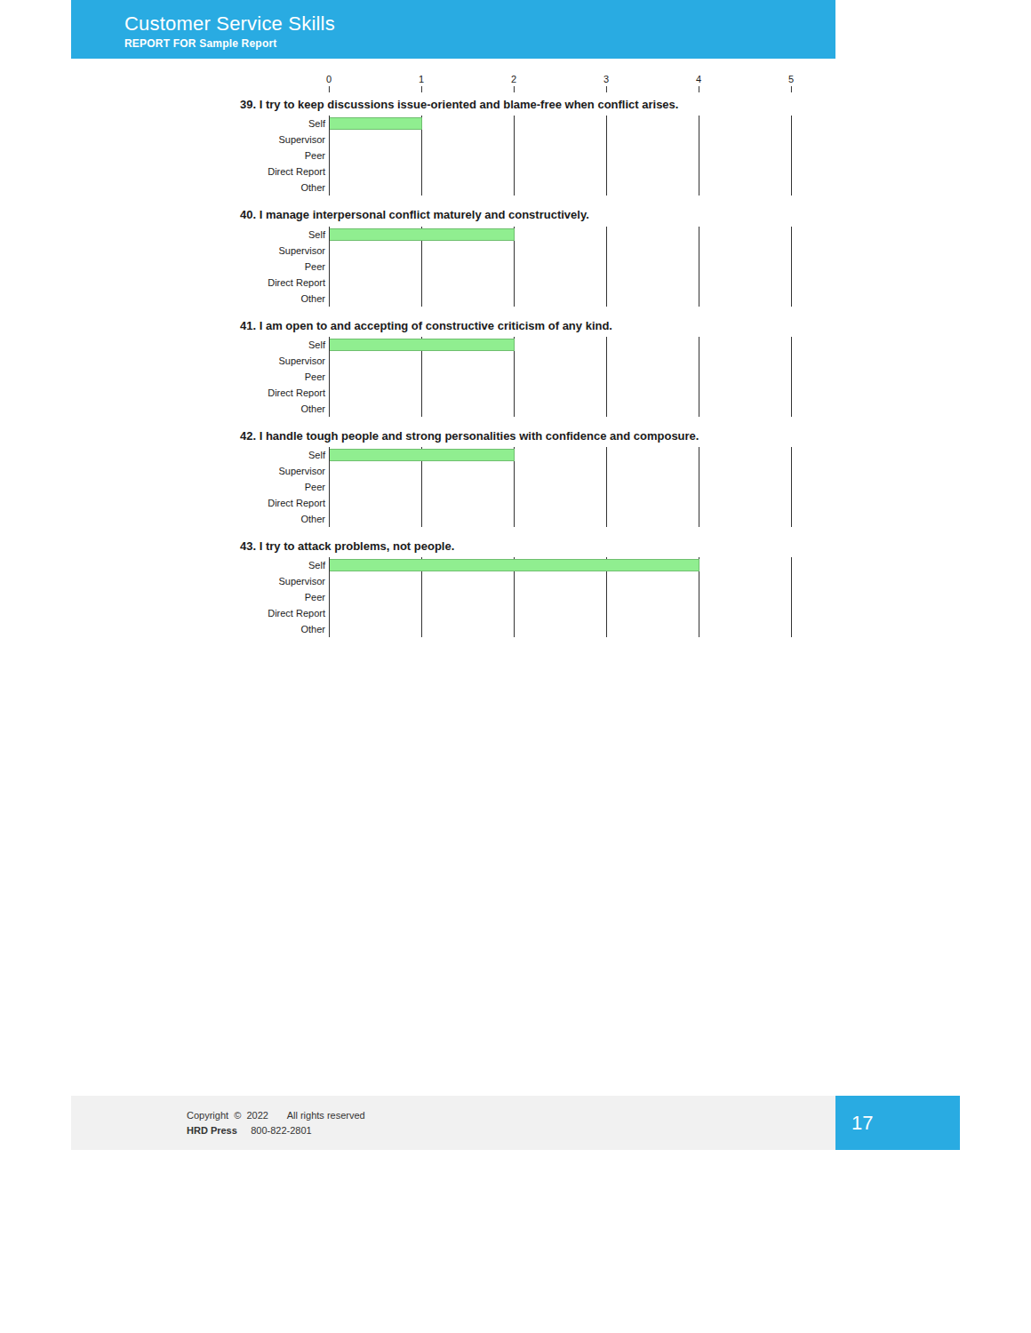Customer Service Skills
REPORT FOR Sample Report
0
1
2
3
4
5
39. I try to keep discussions issue-oriented and blame-free when conflict arises.
Self
Supervisor
Peer
Direct Report
Other
40. I manage interpersonal conflict maturely and constructively.
Self
Supervisor
Peer
Direct Report
Other
41. I am open to and accepting of constructive criticism of any kind.
Self
Supervisor
Peer
Direct Report
Other
42. I handle tough people and strong personalities with confidence and composure.
Self
Supervisor
Peer
Direct Report
Other
43. I try to attack problems, not people.
Self
Supervisor
Peer
Direct Report
Other
Copyright © 2022 All rights reserved
HRD Press 800-822-2801
17